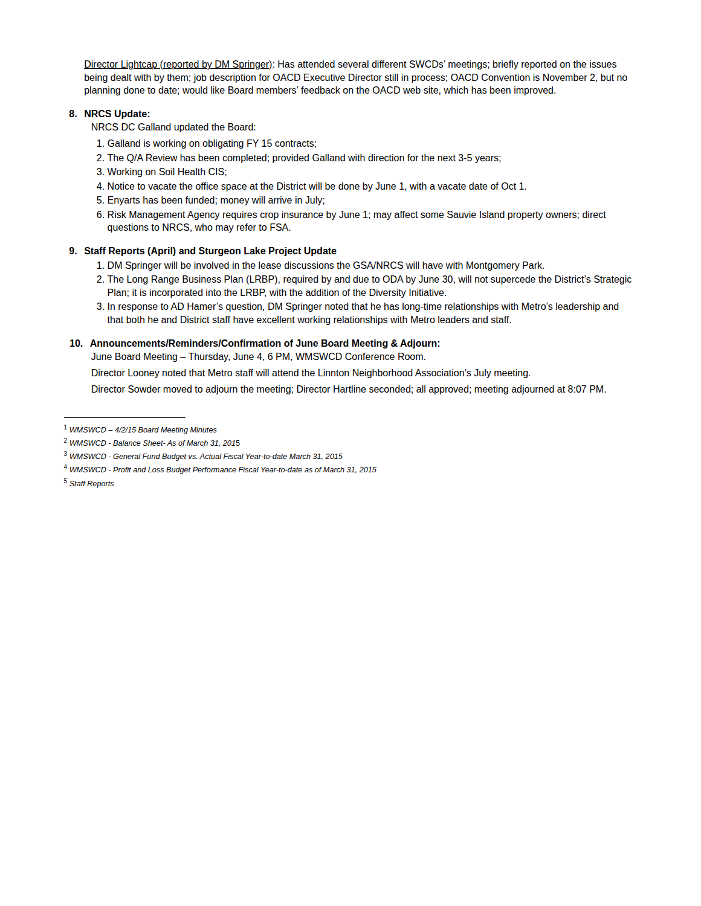Director Lightcap (reported by DM Springer): Has attended several different SWCDs’ meetings; briefly reported on the issues being dealt with by them; job description for OACD Executive Director still in process; OACD Convention is November 2, but no planning done to date; would like Board members’ feedback on the OACD web site, which has been improved.
8. NRCS Update:
NRCS DC Galland updated the Board:
Galland is working on obligating FY 15 contracts;
The Q/A Review has been completed; provided Galland with direction for the next 3-5 years;
Working on Soil Health CIS;
Notice to vacate the office space at the District will be done by June 1, with a vacate date of Oct 1.
Enyarts has been funded; money will arrive in July;
Risk Management Agency requires crop insurance by June 1; may affect some Sauvie Island property owners; direct questions to NRCS, who may refer to FSA.
9. Staff Reports (April) and Sturgeon Lake Project Update
DM Springer will be involved in the lease discussions the GSA/NRCS will have with Montgomery Park.
The Long Range Business Plan (LRBP), required by and due to ODA by June 30, will not supercede the District’s Strategic Plan; it is incorporated into the LRBP, with the addition of the Diversity Initiative.
In response to AD Hamer’s question, DM Springer noted that he has long-time relationships with Metro’s leadership and that both he and District staff have excellent working relationships with Metro leaders and staff.
10. Announcements/Reminders/Confirmation of June Board Meeting & Adjourn:
June Board Meeting – Thursday, June 4, 6 PM, WMSWCD Conference Room.
Director Looney noted that Metro staff will attend the Linnton Neighborhood Association’s July meeting.
Director Sowder moved to adjourn the meeting; Director Hartline seconded; all approved; meeting adjourned at 8:07 PM.
1 WMSWCD – 4/2/15 Board Meeting Minutes
2 WMSWCD - Balance Sheet- As of March 31, 2015
3 WMSWCD - General Fund Budget vs. Actual Fiscal Year-to-date March 31, 2015
4 WMSWCD - Profit and Loss Budget Performance Fiscal Year-to-date as of March 31, 2015
5 Staff Reports